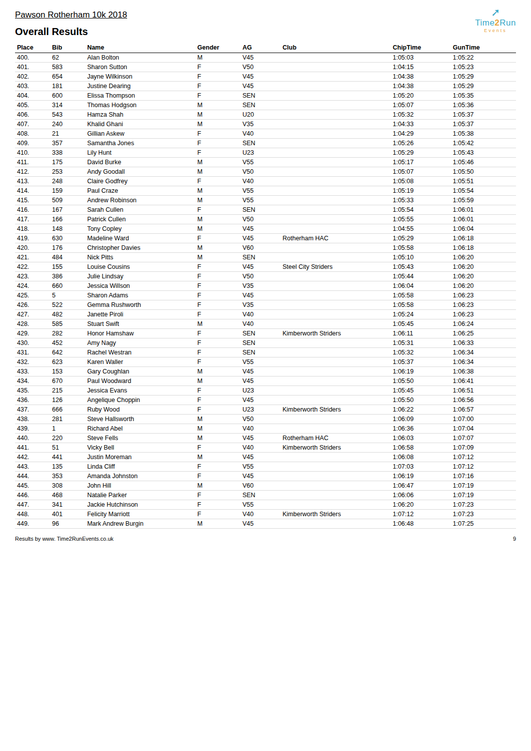➚
Time2 Run
Events
Pawson Rotherham 10k 2018
Overall Results
| Place | Bib | Name | Gender | AG | Club | ChipTime | GunTime |
| --- | --- | --- | --- | --- | --- | --- | --- |
| 400. | 62 | Alan Bolton | M | V45 | | 1:05:03 | 1:05:22 |
| 401. | 583 | Sharon Sutton | F | V50 | | 1:04:15 | 1:05:23 |
| 402. | 654 | Jayne Wilkinson | F | V45 | | 1:04:38 | 1:05:29 |
| 403. | 181 | Justine Dearing | F | V45 | | 1:04:38 | 1:05:29 |
| 404. | 600 | Elissa Thompson | F | SEN | | 1:05:20 | 1:05:35 |
| 405. | 314 | Thomas Hodgson | M | SEN | | 1:05:07 | 1:05:36 |
| 406. | 543 | Hamza Shah | M | U20 | | 1:05:32 | 1:05:37 |
| 407. | 240 | Khalid Ghani | M | V35 | | 1:04:33 | 1:05:37 |
| 408. | 21 | Gillian Askew | F | V40 | | 1:04:29 | 1:05:38 |
| 409. | 357 | Samantha Jones | F | SEN | | 1:05:26 | 1:05:42 |
| 410. | 338 | Lily Hunt | F | U23 | | 1:05:29 | 1:05:43 |
| 411. | 175 | David Burke | M | V55 | | 1:05:17 | 1:05:46 |
| 412. | 253 | Andy Goodall | M | V50 | | 1:05:07 | 1:05:50 |
| 413. | 248 | Claire Godfrey | F | V40 | | 1:05:08 | 1:05:51 |
| 414. | 159 | Paul Craze | M | V55 | | 1:05:19 | 1:05:54 |
| 415. | 509 | Andrew Robinson | M | V55 | | 1:05:33 | 1:05:59 |
| 416. | 167 | Sarah Cullen | F | SEN | | 1:05:54 | 1:06:01 |
| 417. | 166 | Patrick Cullen | M | V50 | | 1:05:55 | 1:06:01 |
| 418. | 148 | Tony Copley | M | V45 | | 1:04:55 | 1:06:04 |
| 419. | 630 | Madeline Ward | F | V45 | Rotherham HAC | 1:05:29 | 1:06:18 |
| 420. | 176 | Christopher Davies | M | V60 | | 1:05:58 | 1:06:18 |
| 421. | 484 | Nick Pitts | M | SEN | | 1:05:10 | 1:06:20 |
| 422. | 155 | Louise Cousins | F | V45 | Steel City Striders | 1:05:43 | 1:06:20 |
| 423. | 386 | Julie Lindsay | F | V50 | | 1:05:44 | 1:06:20 |
| 424. | 660 | Jessica Willson | F | V35 | | 1:06:04 | 1:06:20 |
| 425. | 5 | Sharon Adams | F | V45 | | 1:05:58 | 1:06:23 |
| 426. | 522 | Gemma Rushworth | F | V35 | | 1:05:58 | 1:06:23 |
| 427. | 482 | Janette Piroli | F | V40 | | 1:05:24 | 1:06:23 |
| 428. | 585 | Stuart Swift | M | V40 | | 1:05:45 | 1:06:24 |
| 429. | 282 | Honor Hamshaw | F | SEN | Kimberworth Striders | 1:06:11 | 1:06:25 |
| 430. | 452 | Amy Nagy | F | SEN | | 1:05:31 | 1:06:33 |
| 431. | 642 | Rachel Westran | F | SEN | | 1:05:32 | 1:06:34 |
| 432. | 623 | Karen Waller | F | V55 | | 1:05:37 | 1:06:34 |
| 433. | 153 | Gary Coughlan | M | V45 | | 1:06:19 | 1:06:38 |
| 434. | 670 | Paul Woodward | M | V45 | | 1:05:50 | 1:06:41 |
| 435. | 215 | Jessica Evans | F | U23 | | 1:05:45 | 1:06:51 |
| 436. | 126 | Angelique Choppin | F | V45 | | 1:05:50 | 1:06:56 |
| 437. | 666 | Ruby Wood | F | U23 | Kimberworth Striders | 1:06:22 | 1:06:57 |
| 438. | 281 | Steve Hallsworth | M | V50 | | 1:06:09 | 1:07:00 |
| 439. | 1 | Richard Abel | M | V40 | | 1:06:36 | 1:07:04 |
| 440. | 220 | Steve Fells | M | V45 | Rotherham HAC | 1:06:03 | 1:07:07 |
| 441. | 51 | Vicky Bell | F | V40 | Kimberworth Striders | 1:06:58 | 1:07:09 |
| 442. | 441 | Justin Moreman | M | V45 | | 1:06:08 | 1:07:12 |
| 443. | 135 | Linda Cliff | F | V55 | | 1:07:03 | 1:07:12 |
| 444. | 353 | Amanda Johnston | F | V45 | | 1:06:19 | 1:07:16 |
| 445. | 308 | John Hill | M | V60 | | 1:06:47 | 1:07:19 |
| 446. | 468 | Natalie Parker | F | SEN | | 1:06:06 | 1:07:19 |
| 447. | 341 | Jackie Hutchinson | F | V55 | | 1:06:20 | 1:07:23 |
| 448. | 401 | Felicity Marriott | F | V40 | Kimberworth Striders | 1:07:12 | 1:07:23 |
| 449. | 96 | Mark Andrew Burgin | M | V45 | | 1:06:48 | 1:07:25 |
Results by www. Time2RunEvents.co.uk 9